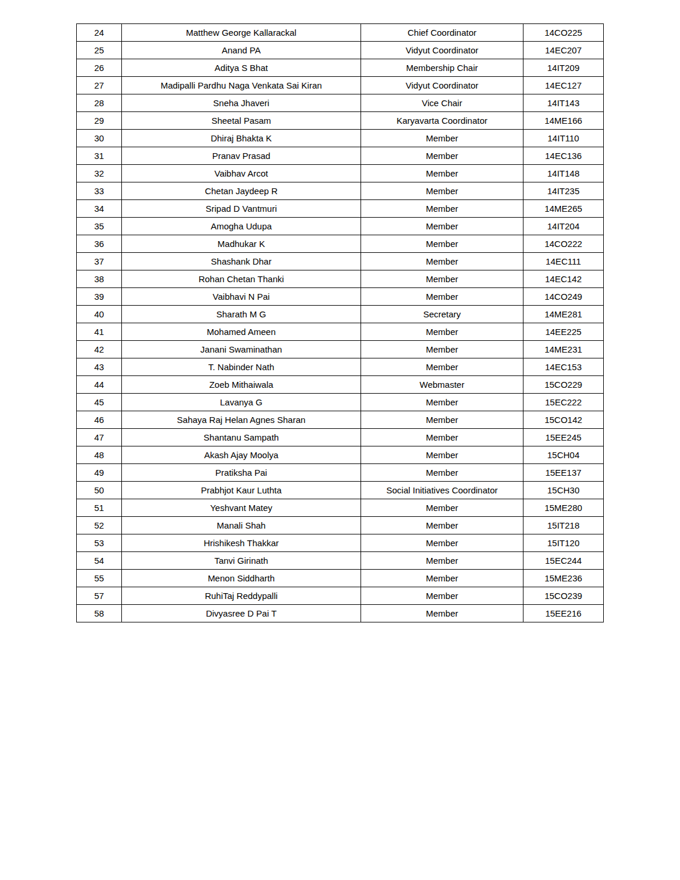| 24 | Matthew George Kallarackal | Chief Coordinator | 14CO225 |
| 25 | Anand PA | Vidyut Coordinator | 14EC207 |
| 26 | Aditya S Bhat | Membership Chair | 14IT209 |
| 27 | Madipalli Pardhu Naga Venkata Sai Kiran | Vidyut Coordinator | 14EC127 |
| 28 | Sneha Jhaveri | Vice Chair | 14IT143 |
| 29 | Sheetal Pasam | Karyavarta Coordinator | 14ME166 |
| 30 | Dhiraj Bhakta K | Member | 14IT110 |
| 31 | Pranav Prasad | Member | 14EC136 |
| 32 | Vaibhav Arcot | Member | 14IT148 |
| 33 | Chetan Jaydeep R | Member | 14IT235 |
| 34 | Sripad D Vantmuri | Member | 14ME265 |
| 35 | Amogha Udupa | Member | 14IT204 |
| 36 | Madhukar K | Member | 14CO222 |
| 37 | Shashank Dhar | Member | 14EC111 |
| 38 | Rohan Chetan Thanki | Member | 14EC142 |
| 39 | Vaibhavi N Pai | Member | 14CO249 |
| 40 | Sharath M G | Secretary | 14ME281 |
| 41 | Mohamed Ameen | Member | 14EE225 |
| 42 | Janani Swaminathan | Member | 14ME231 |
| 43 | T. Nabinder Nath | Member | 14EC153 |
| 44 | Zoeb Mithaiwala | Webmaster | 15CO229 |
| 45 | Lavanya G | Member | 15EC222 |
| 46 | Sahaya Raj Helan Agnes Sharan | Member | 15CO142 |
| 47 | Shantanu Sampath | Member | 15EE245 |
| 48 | Akash Ajay Moolya | Member | 15CH04 |
| 49 | Pratiksha Pai | Member | 15EE137 |
| 50 | Prabhjot Kaur Luthta | Social Initiatives Coordinator | 15CH30 |
| 51 | Yeshvant Matey | Member | 15ME280 |
| 52 | Manali Shah | Member | 15IT218 |
| 53 | Hrishikesh Thakkar | Member | 15IT120 |
| 54 | Tanvi Girinath | Member | 15EC244 |
| 55 | Menon Siddharth | Member | 15ME236 |
| 57 | RuhiTaj Reddypalli | Member | 15CO239 |
| 58 | Divyasree D Pai T | Member | 15EE216 |